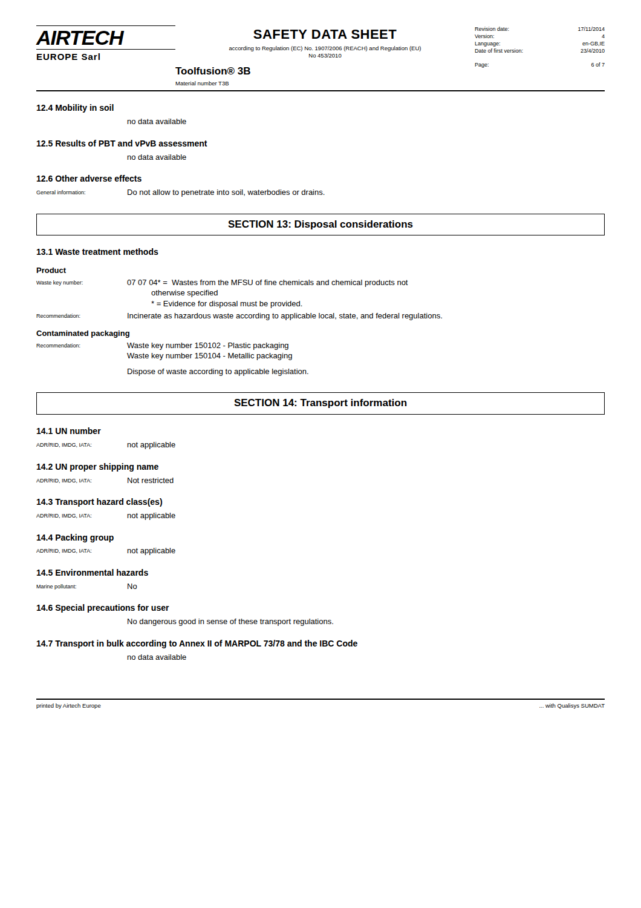AIRTECH
EUROPE Sarl
SAFETY DATA SHEET
according to Regulation (EC) No. 1907/2006 (REACH) and Regulation (EU)
No 453/2010
Toolfusion® 3B
Material number T3B
| Revision date: | 17/11/2014 |
| Version: | 4 |
| Language: | en-GB,IE |
| Date of first version: | 23/4/2010 |
Page: 6 of 7
12.4 Mobility in soil
no data available
12.5 Results of PBT and vPvB assessment
no data available
12.6 Other adverse effects
General information:
Do not allow to penetrate into soil, waterbodies or drains.
SECTION 13: Disposal considerations
13.1 Waste treatment methods
Product
Waste key number:
07 07 04* = Wastes from the MFSU of fine chemicals and chemical products not
otherwise specified
* = Evidence for disposal must be provided.
Recommendation:
Incinerate as hazardous waste according to applicable local, state, and federal regulations.
Contaminated packaging
Recommendation:
Waste key number 150102 - Plastic packaging
Waste key number 150104 - Metallic packaging
Dispose of waste according to applicable legislation.
SECTION 14: Transport information
14.1 UN number
ADR/RID, IMDG, IATA:
not applicable
14.2 UN proper shipping name
ADR/RID, IMDG, IATA:
Not restricted
14.3 Transport hazard class(es)
ADR/RID, IMDG, IATA:
not applicable
14.4 Packing group
ADR/RID, IMDG, IATA:
not applicable
14.5 Environmental hazards
Marine pollutant:
No
14.6 Special precautions for user
No dangerous good in sense of these transport regulations.
14.7 Transport in bulk according to Annex II of MARPOL 73/78 and the IBC Code
no data available
printed by Airtech Europe ... with Qualisys SUMDAT